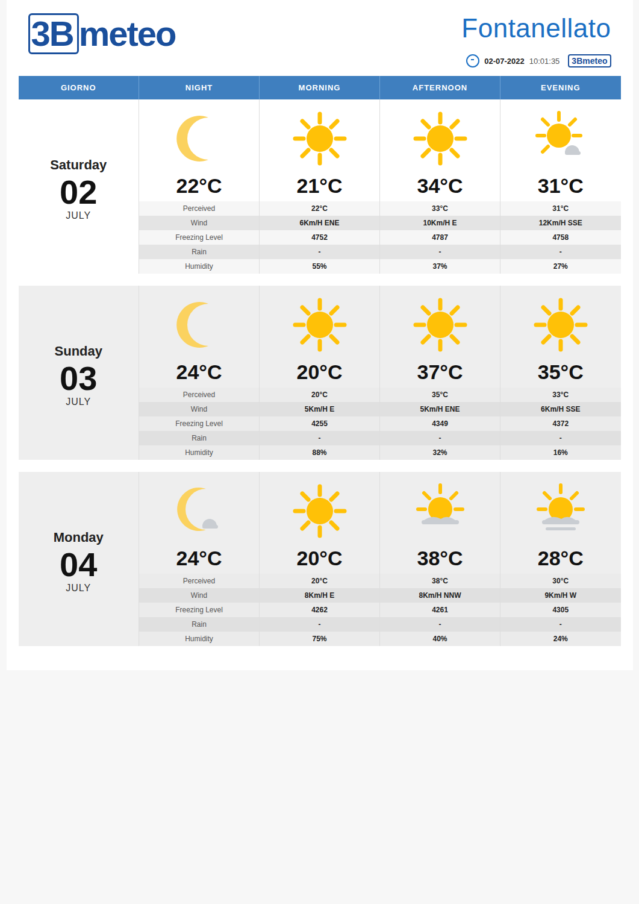3B meteo
Fontanellato
02-07-2022 10:01:35 3Bmeteo
| GIORNO | NIGHT | MORNING | AFTERNOON | EVENING |
| --- | --- | --- | --- | --- |
| Saturday 02 JULY | 22°C | 21°C | 34°C | 31°C |
| Perceived | 22°C | 33°C | 31°C |
| Wind | 6Km/H ENE | 10Km/H E | 12Km/H SSE |
| Freezing Level | 4752 | 4787 | 4758 |
| Rain | - | - | - |
| Humidity | 55% | 37% | 27% |
| Sunday 03 JULY | 24°C | 20°C | 37°C | 35°C |
| Perceived | 20°C | 35°C | 33°C |
| Wind | 5Km/H E | 5Km/H ENE | 6Km/H SSE |
| Freezing Level | 4255 | 4349 | 4372 |
| Rain | - | - | - |
| Humidity | 88% | 32% | 16% |
| Monday 04 JULY | 24°C | 20°C | 38°C | 28°C |
| Perceived | 20°C | 38°C | 30°C |
| Wind | 8Km/H E | 8Km/H NNW | 9Km/H W |
| Freezing Level | 4262 | 4261 | 4305 |
| Rain | - | - | - |
| Humidity | 75% | 40% | 24% |
| 22°C |
Overlay night detail values into the tables above via absolute-free approach: The night column values are included here as part of the same rows for completeness.